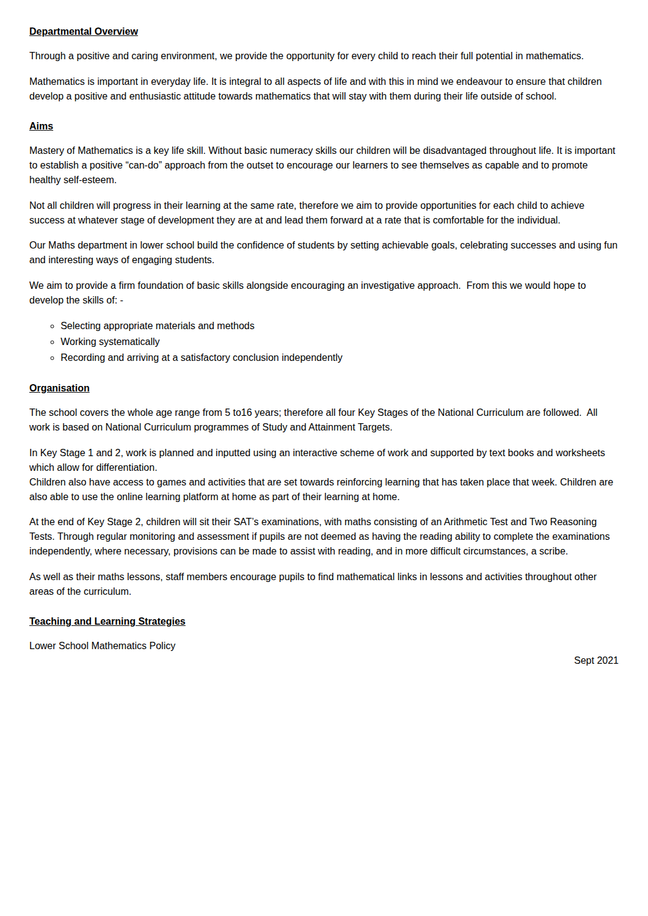Departmental Overview
Through a positive and caring environment, we provide the opportunity for every child to reach their full potential in mathematics.
Mathematics is important in everyday life. It is integral to all aspects of life and with this in mind we endeavour to ensure that children develop a positive and enthusiastic attitude towards mathematics that will stay with them during their life outside of school.
Aims
Mastery of Mathematics is a key life skill. Without basic numeracy skills our children will be disadvantaged throughout life. It is important to establish a positive “can-do” approach from the outset to encourage our learners to see themselves as capable and to promote healthy self-esteem.
Not all children will progress in their learning at the same rate, therefore we aim to provide opportunities for each child to achieve success at whatever stage of development they are at and lead them forward at a rate that is comfortable for the individual.
Our Maths department in lower school build the confidence of students by setting achievable goals, celebrating successes and using fun and interesting ways of engaging students.
We aim to provide a firm foundation of basic skills alongside encouraging an investigative approach. From this we would hope to develop the skills of: -
Selecting appropriate materials and methods
Working systematically
Recording and arriving at a satisfactory conclusion independently
Organisation
The school covers the whole age range from 5 to16 years; therefore all four Key Stages of the National Curriculum are followed. All work is based on National Curriculum programmes of Study and Attainment Targets.
In Key Stage 1 and 2, work is planned and inputted using an interactive scheme of work and supported by text books and worksheets which allow for differentiation.
Children also have access to games and activities that are set towards reinforcing learning that has taken place that week. Children are also able to use the online learning platform at home as part of their learning at home.
At the end of Key Stage 2, children will sit their SAT’s examinations, with maths consisting of an Arithmetic Test and Two Reasoning Tests. Through regular monitoring and assessment if pupils are not deemed as having the reading ability to complete the examinations independently, where necessary, provisions can be made to assist with reading, and in more difficult circumstances, a scribe.
As well as their maths lessons, staff members encourage pupils to find mathematical links in lessons and activities throughout other areas of the curriculum.
Teaching and Learning Strategies
Lower School Mathematics Policy
Sept 2021